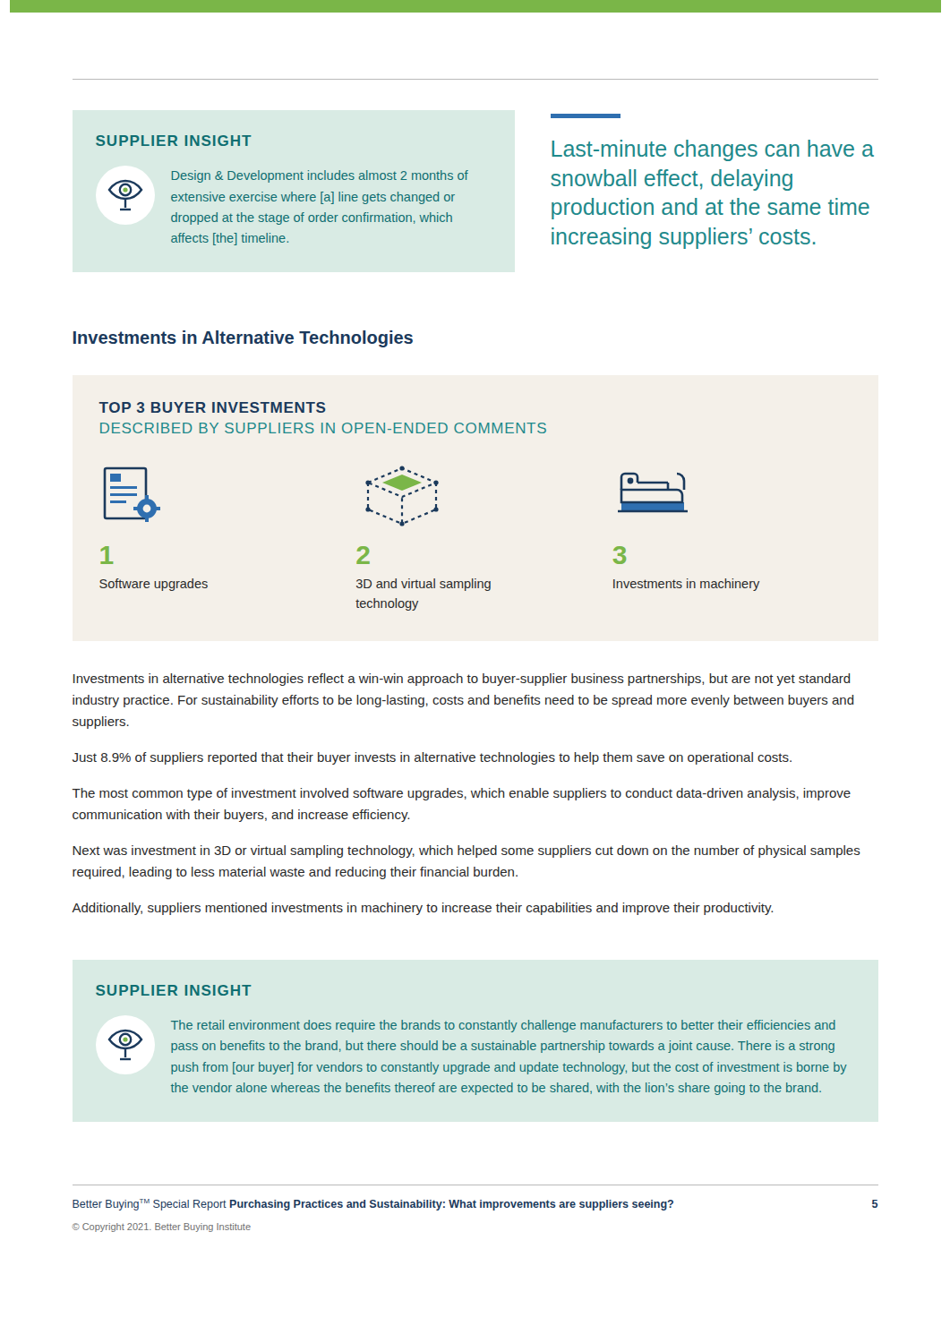Supplier Insight
Design & Development includes almost 2 months of extensive exercise where [a] line gets changed or dropped at the stage of order confirmation, which affects [the] timeline.
Last-minute changes can have a snowball effect, delaying production and at the same time increasing suppliers’ costs.
Investments in Alternative Technologies
TOP 3 BUYER INVESTMENTS DESCRIBED BY SUPPLIERS IN OPEN-ENDED COMMENTS
1
Software upgrades
2
3D and virtual sampling technology
3
Investments in machinery
Investments in alternative technologies reflect a win-win approach to buyer-supplier business partnerships, but are not yet standard industry practice. For sustainability efforts to be long-lasting, costs and benefits need to be spread more evenly between buyers and suppliers.
Just 8.9% of suppliers reported that their buyer invests in alternative technologies to help them save on operational costs.
The most common type of investment involved software upgrades, which enable suppliers to conduct data-driven analysis, improve communication with their buyers, and increase efficiency.
Next was investment in 3D or virtual sampling technology, which helped some suppliers cut down on the number of physical samples required, leading to less material waste and reducing their financial burden.
Additionally, suppliers mentioned investments in machinery to increase their capabilities and improve their productivity.
Supplier Insight
The retail environment does require the brands to constantly challenge manufacturers to better their efficiencies and pass on benefits to the brand, but there should be a sustainable partnership towards a joint cause. There is a strong push from [our buyer] for vendors to constantly upgrade and update technology, but the cost of investment is borne by the vendor alone whereas the benefits thereof are expected to be shared, with the lion’s share going to the brand.
Better BuyingTM Special Report Purchasing Practices and Sustainability: What improvements are suppliers seeing?
5
© Copyright 2021. Better Buying Institute